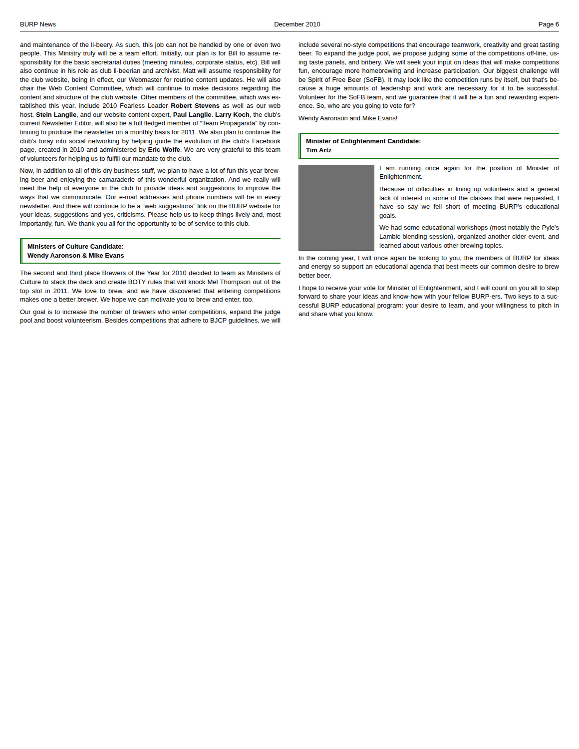BURP News
December 2010
Page 6
and maintenance of the li-beery. As such, this job can not be handled by one or even two people. This Ministry truly will be a team effort. Initially, our plan is for Bill to assume responsibility for the basic secretarial duties (meeting minutes, corporate status, etc). Bill will also continue in his role as club li-beerian and archivist. Matt will assume responsibility for the club website, being in effect, our Webmaster for routine content updates. He will also chair the Web Content Committee, which will continue to make decisions regarding the content and structure of the club website. Other members of the committee, which was established this year, include 2010 Fearless Leader Robert Stevens as well as our web host, Stein Langlie, and our website content expert, Paul Langlie. Larry Koch, the club's current Newsletter Editor, will also be a full fledged member of “Team Propaganda” by continuing to produce the newsletter on a monthly basis for 2011. We also plan to continue the club's foray into social networking by helping guide the evolution of the club's Facebook page, created in 2010 and administered by Eric Wolfe. We are very grateful to this team of volunteers for helping us to fulfill our mandate to the club.
Now, in addition to all of this dry business stuff, we plan to have a lot of fun this year brewing beer and enjoying the camaraderie of this wonderful organization. And we really will need the help of everyone in the club to provide ideas and suggestions to improve the ways that we communicate. Our e-mail addresses and phone numbers will be in every newsletter. And there will continue to be a “web suggestions” link on the BURP website for your ideas, suggestions and yes, criticisms. Please help us to keep things lively and, most importantly, fun. We thank you all for the opportunity to be of service to this club.
Ministers of Culture Candidate:
Wendy Aaronson & Mike Evans
The second and third place Brewers of the Year for 2010 decided to team as Ministers of Culture to stack the deck and create BOTY rules that will knock Mel Thompson out of the top slot in 2011. We love to brew, and we have discovered that entering competitions makes one a better brewer. We hope we can motivate you to brew and enter, too.
Our goal is to increase the number of brewers who enter competitions, expand the judge pool and boost volunteerism. Besides competitions that adhere to BJCP guidelines, we will include several no-style competitions that encourage teamwork, creativity and great tasting beer. To expand the judge pool, we propose judging some of the competitions off-line, using taste panels, and bribery. We will seek your input on ideas that will make competitions fun, encourage more homebrewing and increase participation. Our biggest challenge will be Spirit of Free Beer (SoFB). It may look like the competition runs by itself, but that's because a huge amounts of leadership and work are necessary for it to be successful. Volunteer for the SoFB team, and we guarantee that it will be a fun and rewarding experience. So, who are you going to vote for?
Wendy Aaronson and Mike Evans!
Minister of Enlightenment Candidate:
Tim Artz
I am running once again for the position of Minister of Enlightenment.
Because of difficulties in lining up volunteers and a general lack of interest in some of the classes that were requested, I have so say we fell short of meeting BURP's educational goals.
We had some educational workshops (most notably the Pyle's Lambic blending session), organized another cider event, and learned about various other brewing topics.
In the coming year, I will once again be looking to you, the members of BURP for ideas and energy so support an educational agenda that best meets our common desire to brew better beer.
I hope to receive your vote for Minister of Enlightenment, and I will count on you all to step forward to share your ideas and know-how with your fellow BURP-ers. Two keys to a successful BURP educational program: your desire to learn, and your willingness to pitch in and share what you know.